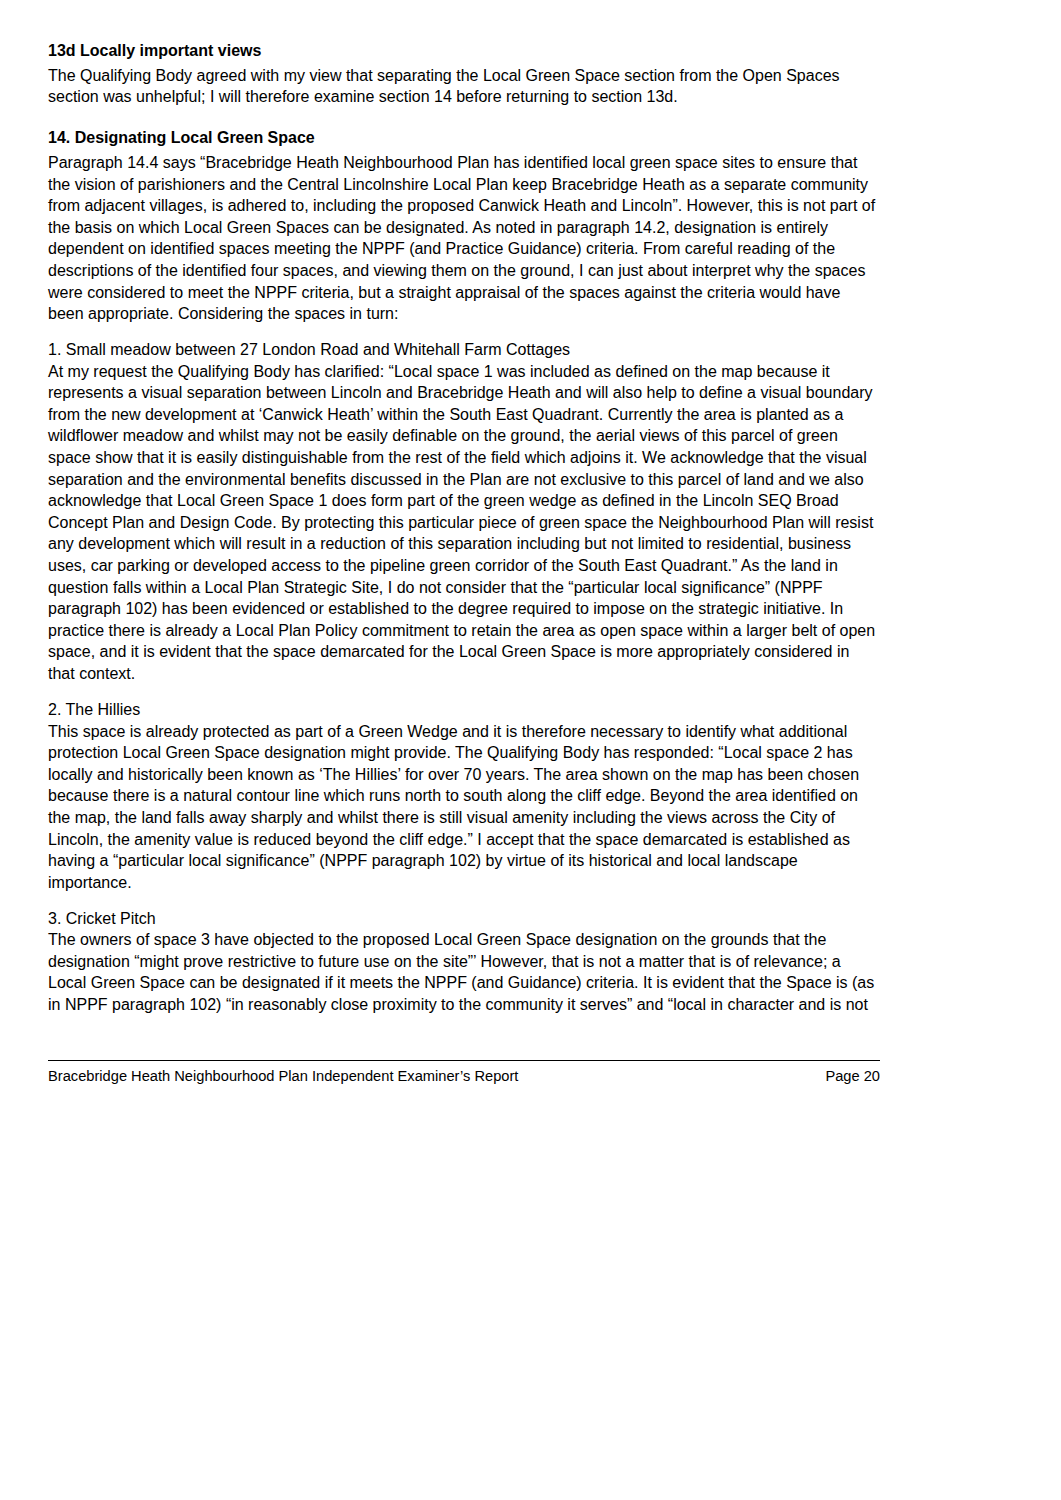13d Locally important views
The Qualifying Body agreed with my view that separating the Local Green Space section from the Open Spaces section was unhelpful; I will therefore examine section 14 before returning to section 13d.
14. Designating Local Green Space
Paragraph 14.4 says “Bracebridge Heath Neighbourhood Plan has identified local green space sites to ensure that the vision of parishioners and the Central Lincolnshire Local Plan keep Bracebridge Heath as a separate community from adjacent villages, is adhered to, including the proposed Canwick Heath and Lincoln”. However, this is not part of the basis on which Local Green Spaces can be designated. As noted in paragraph 14.2, designation is entirely dependent on identified spaces meeting the NPPF (and Practice Guidance) criteria. From careful reading of the descriptions of the identified four spaces, and viewing them on the ground, I can just about interpret why the spaces were considered to meet the NPPF criteria, but a straight appraisal of the spaces against the criteria would have been appropriate. Considering the spaces in turn:
1. Small meadow between 27 London Road and Whitehall Farm Cottages
At my request the Qualifying Body has clarified: “Local space 1 was included as defined on the map because it represents a visual separation between Lincoln and Bracebridge Heath and will also help to define a visual boundary from the new development at ‘Canwick Heath’ within the South East Quadrant. Currently the area is planted as a wildflower meadow and whilst may not be easily definable on the ground, the aerial views of this parcel of green space show that it is easily distinguishable from the rest of the field which adjoins it. We acknowledge that the visual separation and the environmental benefits discussed in the Plan are not exclusive to this parcel of land and we also acknowledge that Local Green Space 1 does form part of the green wedge as defined in the Lincoln SEQ Broad Concept Plan and Design Code. By protecting this particular piece of green space the Neighbourhood Plan will resist any development which will result in a reduction of this separation including but not limited to residential, business uses, car parking or developed access to the pipeline green corridor of the South East Quadrant.” As the land in question falls within a Local Plan Strategic Site, I do not consider that the “particular local significance” (NPPF paragraph 102) has been evidenced or established to the degree required to impose on the strategic initiative. In practice there is already a Local Plan Policy commitment to retain the area as open space within a larger belt of open space, and it is evident that the space demarcated for the Local Green Space is more appropriately considered in that context.
2. The Hillies
This space is already protected as part of a Green Wedge and it is therefore necessary to identify what additional protection Local Green Space designation might provide. The Qualifying Body has responded: “Local space 2 has locally and historically been known as ‘The Hillies’ for over 70 years. The area shown on the map has been chosen because there is a natural contour line which runs north to south along the cliff edge. Beyond the area identified on the map, the land falls away sharply and whilst there is still visual amenity including the views across the City of Lincoln, the amenity value is reduced beyond the cliff edge.” I accept that the space demarcated is established as having a “particular local significance” (NPPF paragraph 102) by virtue of its historical and local landscape importance.
3. Cricket Pitch
The owners of space 3 have objected to the proposed Local Green Space designation on the grounds that the designation “might prove restrictive to future use on the site”’ However, that is not a matter that is of relevance; a Local Green Space can be designated if it meets the NPPF (and Guidance) criteria. It is evident that the Space is (as in NPPF paragraph 102) “in reasonably close proximity to the community it serves” and “local in character and is not
Bracebridge Heath Neighbourhood Plan Independent Examiner’s Report Page 20